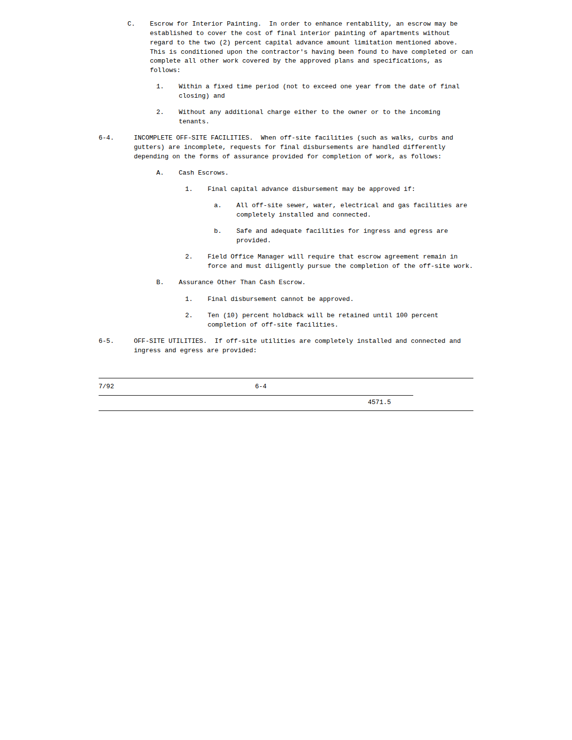C.
Escrow for Interior Painting. In order to enhance rentability, an escrow may be established to cover the cost of final interior painting of apartments without regard to the two (2) percent capital advance amount limitation mentioned above. This is conditioned upon the contractor's having been found to have completed or can complete all other work covered by the approved plans and specifications, as follows:
1.
Within a fixed time period (not to exceed one year from the date of final closing) and
2.
Without any additional charge either to the owner or to the incoming tenants.
6-4.
INCOMPLETE OFF-SITE FACILITIES. When off-site facilities (such as walks, curbs and gutters) are incomplete, requests for final disbursements are handled differently depending on the forms of assurance provided for completion of work, as follows:
A.
Cash Escrows.
1.
Final capital advance disbursement may be approved if:
a.
All off-site sewer, water, electrical and gas facilities are completely installed and connected.
b.
Safe and adequate facilities for ingress and egress are provided.
2.
Field Office Manager will require that escrow agreement remain in force and must diligently pursue the completion of the off-site work.
B.
Assurance Other Than Cash Escrow.
1.
Final disbursement cannot be approved.
2.
Ten (10) percent holdback will be retained until 100 percent completion of off-site facilities.
6-5.
OFF-SITE UTILITIES. If off-site utilities are completely installed and connected and ingress and egress are provided:
7/92 6-4
4571.5